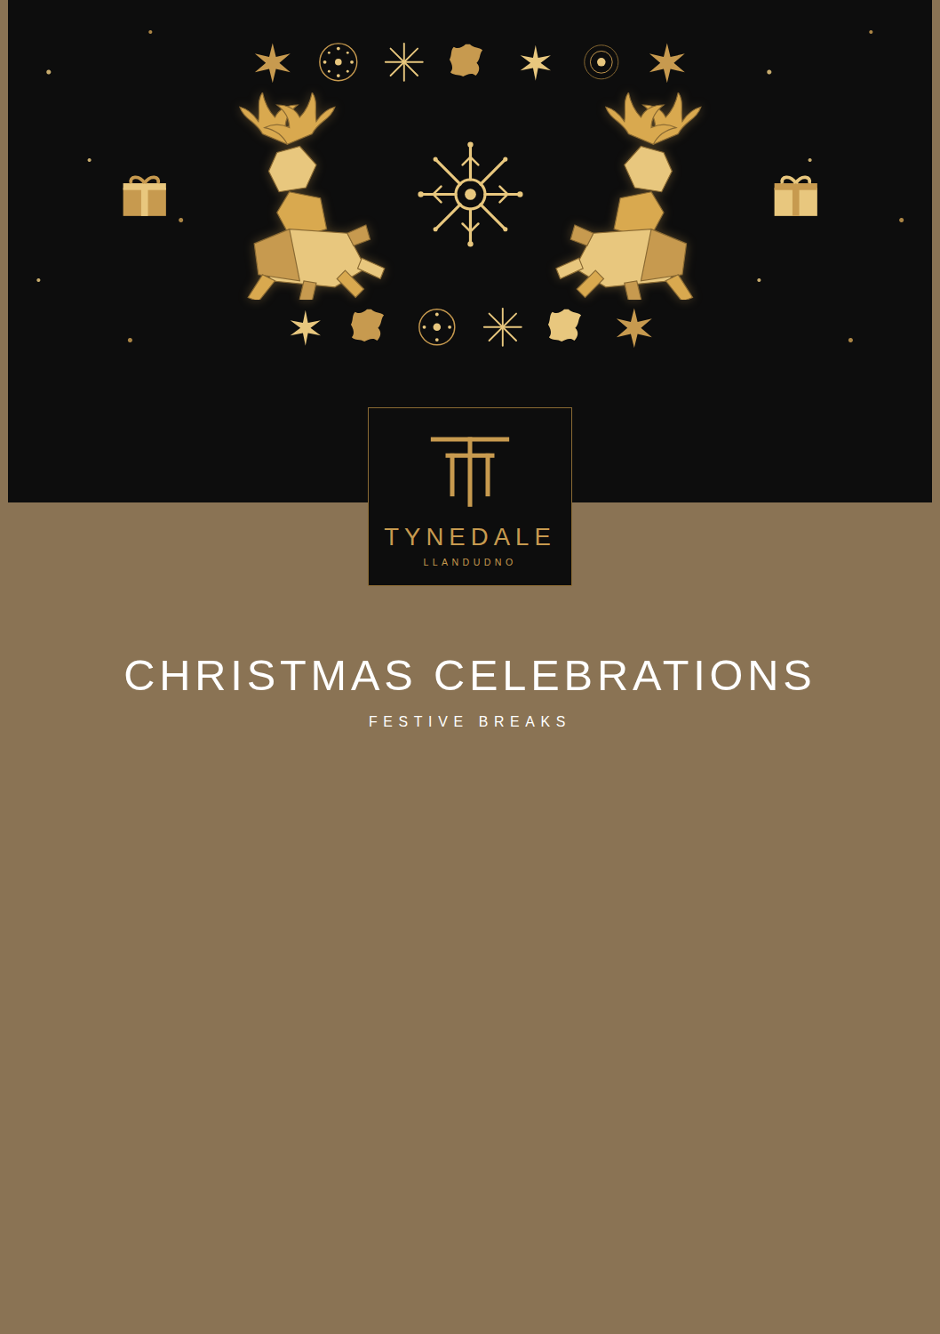TYNEDALE
LLANDUDNO
CHRISTMAS CELEBRATIONS
FESTIVE BREAKS